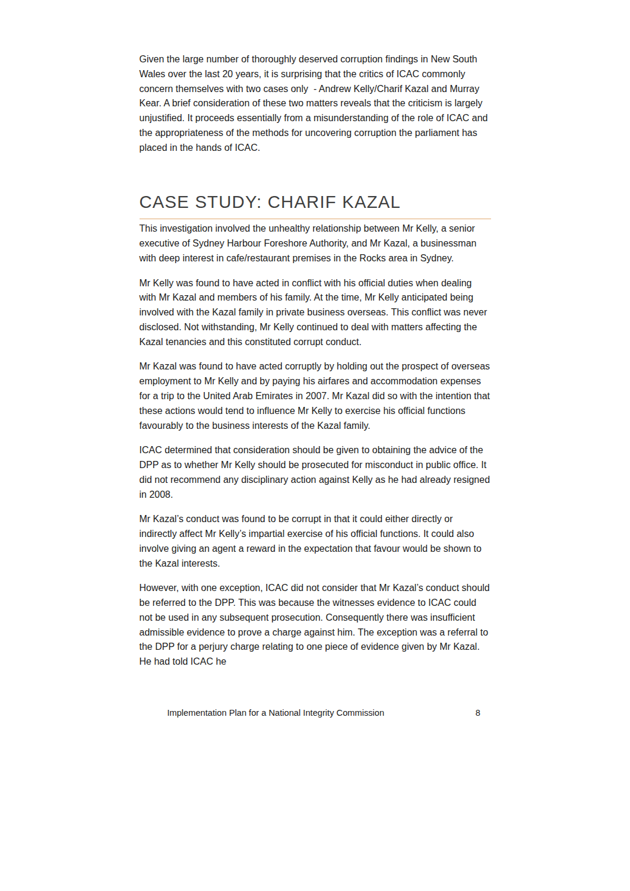Given the large number of thoroughly deserved corruption findings in New South Wales over the last 20 years, it is surprising that the critics of ICAC commonly concern themselves with two cases only - Andrew Kelly/Charif Kazal and Murray Kear. A brief consideration of these two matters reveals that the criticism is largely unjustified. It proceeds essentially from a misunderstanding of the role of ICAC and the appropriateness of the methods for uncovering corruption the parliament has placed in the hands of ICAC.
CASE STUDY: CHARIF KAZAL
This investigation involved the unhealthy relationship between Mr Kelly, a senior executive of Sydney Harbour Foreshore Authority, and Mr Kazal, a businessman with deep interest in cafe/restaurant premises in the Rocks area in Sydney.
Mr Kelly was found to have acted in conflict with his official duties when dealing with Mr Kazal and members of his family. At the time, Mr Kelly anticipated being involved with the Kazal family in private business overseas. This conflict was never disclosed. Not withstanding, Mr Kelly continued to deal with matters affecting the Kazal tenancies and this constituted corrupt conduct.
Mr Kazal was found to have acted corruptly by holding out the prospect of overseas employment to Mr Kelly and by paying his airfares and accommodation expenses for a trip to the United Arab Emirates in 2007. Mr Kazal did so with the intention that these actions would tend to influence Mr Kelly to exercise his official functions favourably to the business interests of the Kazal family.
ICAC determined that consideration should be given to obtaining the advice of the DPP as to whether Mr Kelly should be prosecuted for misconduct in public office. It did not recommend any disciplinary action against Kelly as he had already resigned in 2008.
Mr Kazal’s conduct was found to be corrupt in that it could either directly or indirectly affect Mr Kelly’s impartial exercise of his official functions. It could also involve giving an agent a reward in the expectation that favour would be shown to the Kazal interests.
However, with one exception, ICAC did not consider that Mr Kazal’s conduct should be referred to the DPP. This was because the witnesses evidence to ICAC could not be used in any subsequent prosecution. Consequently there was insufficient admissible evidence to prove a charge against him. The exception was a referral to the DPP for a perjury charge relating to one piece of evidence given by Mr Kazal. He had told ICAC he
Implementation Plan for a National Integrity Commission 8